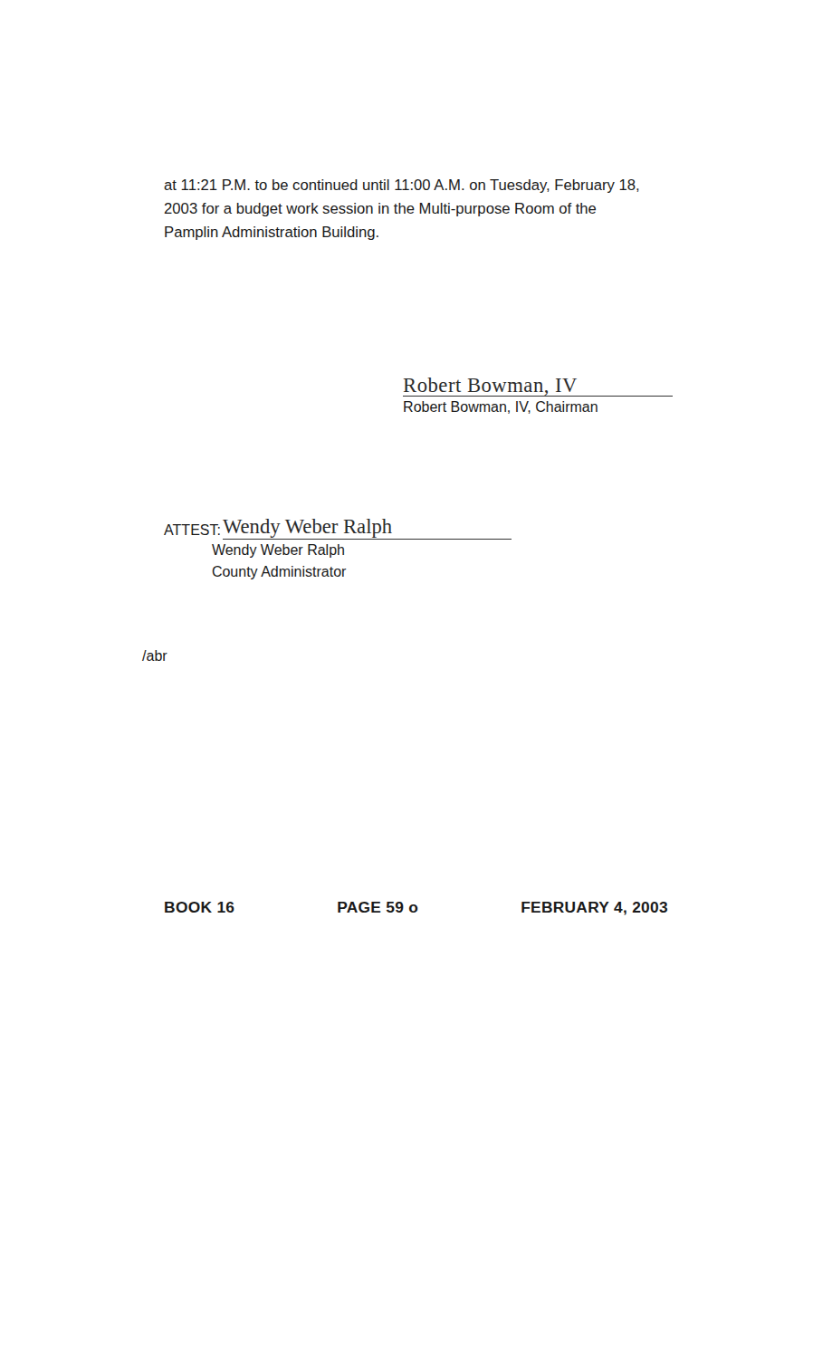at 11:21 P.M. to be continued until 11:00 A.M. on Tuesday, February 18, 2003 for a budget work session in the Multi-purpose Room of the Pamplin Administration Building.
Robert Bowman, IV
Robert Bowman, IV, Chairman
ATTEST: Wendy Weber Ralph
Wendy Weber Ralph
County Administrator
/abr
BOOK 16 PAGE 59 o FEBRUARY 4, 2003